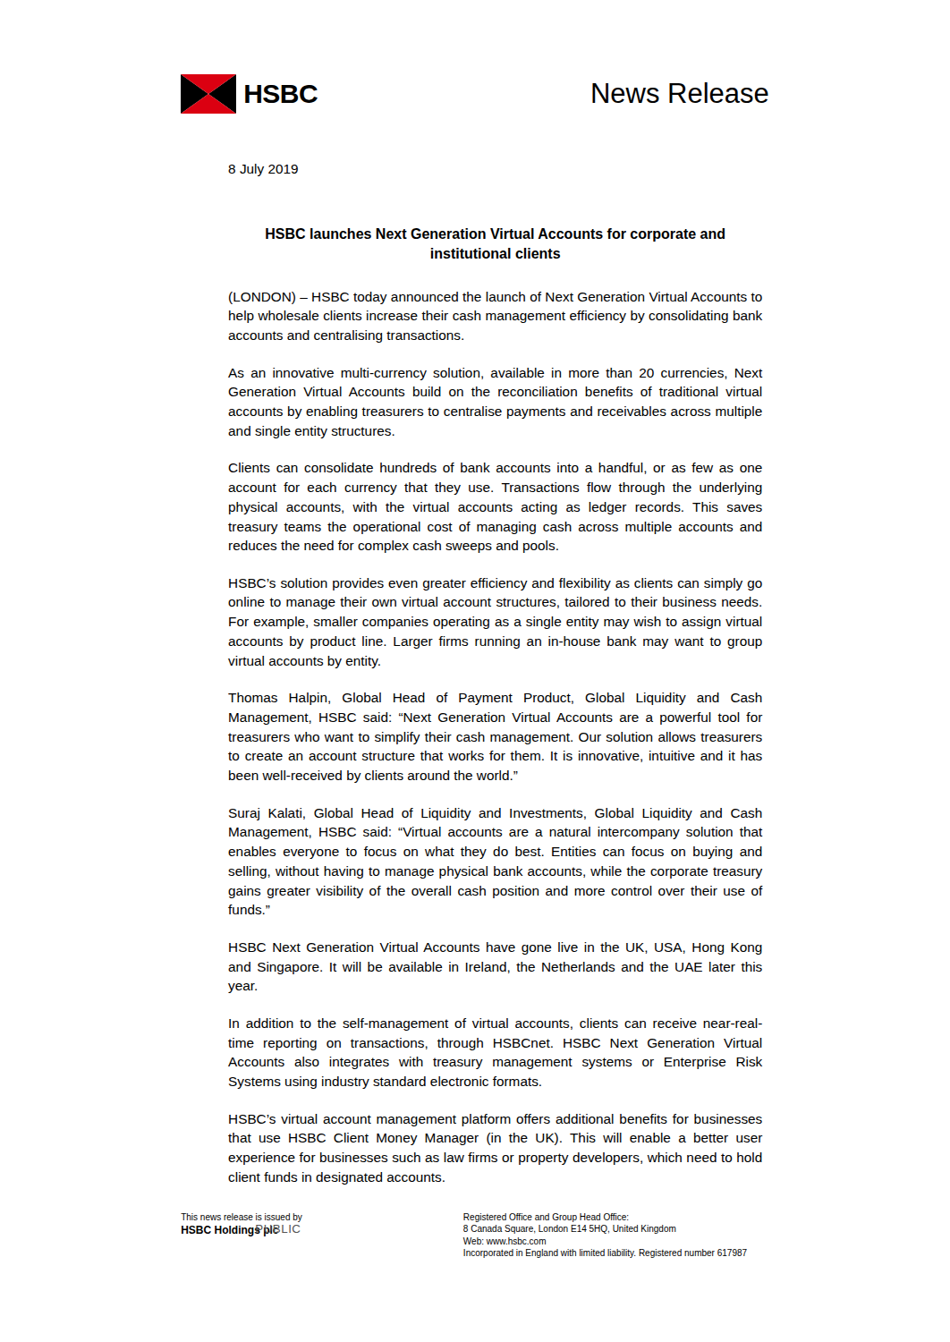HSBC
News Release
8 July 2019
HSBC launches Next Generation Virtual Accounts for corporate and institutional clients
(LONDON) – HSBC today announced the launch of Next Generation Virtual Accounts to help wholesale clients increase their cash management efficiency by consolidating bank accounts and centralising transactions.
As an innovative multi-currency solution, available in more than 20 currencies, Next Generation Virtual Accounts build on the reconciliation benefits of traditional virtual accounts by enabling treasurers to centralise payments and receivables across multiple and single entity structures.
Clients can consolidate hundreds of bank accounts into a handful, or as few as one account for each currency that they use. Transactions flow through the underlying physical accounts, with the virtual accounts acting as ledger records. This saves treasury teams the operational cost of managing cash across multiple accounts and reduces the need for complex cash sweeps and pools.
HSBC’s solution provides even greater efficiency and flexibility as clients can simply go online to manage their own virtual account structures, tailored to their business needs. For example, smaller companies operating as a single entity may wish to assign virtual accounts by product line. Larger firms running an in-house bank may want to group virtual accounts by entity.
Thomas Halpin, Global Head of Payment Product, Global Liquidity and Cash Management, HSBC said: “Next Generation Virtual Accounts are a powerful tool for treasurers who want to simplify their cash management. Our solution allows treasurers to create an account structure that works for them. It is innovative, intuitive and it has been well-received by clients around the world.”
Suraj Kalati, Global Head of Liquidity and Investments, Global Liquidity and Cash Management, HSBC said: “Virtual accounts are a natural intercompany solution that enables everyone to focus on what they do best. Entities can focus on buying and selling, without having to manage physical bank accounts, while the corporate treasury gains greater visibility of the overall cash position and more control over their use of funds.”
HSBC Next Generation Virtual Accounts have gone live in the UK, USA, Hong Kong and Singapore. It will be available in Ireland, the Netherlands and the UAE later this year.
In addition to the self-management of virtual accounts, clients can receive near-real-time reporting on transactions, through HSBCnet. HSBC Next Generation Virtual Accounts also integrates with treasury management systems or Enterprise Risk Systems using industry standard electronic formats.
HSBC’s virtual account management platform offers additional benefits for businesses that use HSBC Client Money Manager (in the UK). This will enable a better user experience for businesses such as law firms or property developers, which need to hold client funds in designated accounts.
This news release is issued by
HSBC Holdings plc
PUBLIC
Registered Office and Group Head Office:
8 Canada Square, London E14 5HQ, United Kingdom
Web: www.hsbc.com
Incorporated in England with limited liability. Registered number 617987